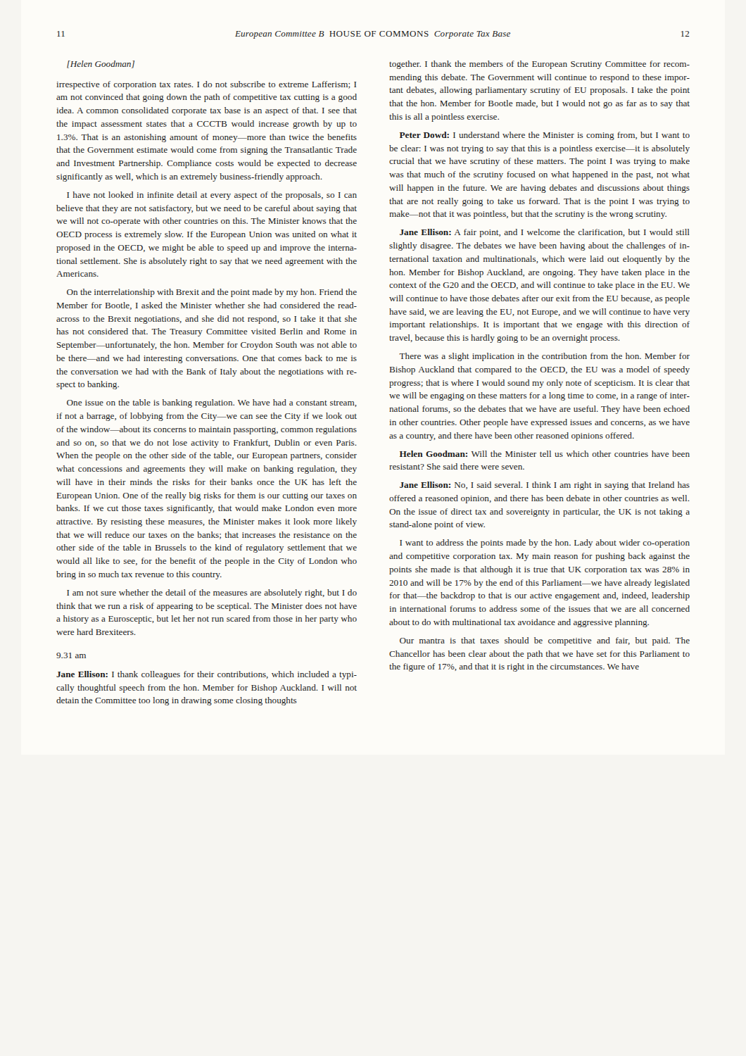11 European Committee B HOUSE OF COMMONS Corporate Tax Base 12
[Helen Goodman]
irrespective of corporation tax rates. I do not subscribe to extreme Lafferism; I am not convinced that going down the path of competitive tax cutting is a good idea. A common consolidated corporate tax base is an aspect of that. I see that the impact assessment states that a CCCTB would increase growth by up to 1.3%. That is an astonishing amount of money—more than twice the benefits that the Government estimate would come from signing the Transatlantic Trade and Investment Partnership. Compliance costs would be expected to decrease significantly as well, which is an extremely business-friendly approach.
I have not looked in infinite detail at every aspect of the proposals, so I can believe that they are not satisfactory, but we need to be careful about saying that we will not co-operate with other countries on this. The Minister knows that the OECD process is extremely slow. If the European Union was united on what it proposed in the OECD, we might be able to speed up and improve the international settlement. She is absolutely right to say that we need agreement with the Americans.
On the interrelationship with Brexit and the point made by my hon. Friend the Member for Bootle, I asked the Minister whether she had considered the read-across to the Brexit negotiations, and she did not respond, so I take it that she has not considered that. The Treasury Committee visited Berlin and Rome in September—unfortunately, the hon. Member for Croydon South was not able to be there—and we had interesting conversations. One that comes back to me is the conversation we had with the Bank of Italy about the negotiations with respect to banking.
One issue on the table is banking regulation. We have had a constant stream, if not a barrage, of lobbying from the City—we can see the City if we look out of the window—about its concerns to maintain passporting, common regulations and so on, so that we do not lose activity to Frankfurt, Dublin or even Paris. When the people on the other side of the table, our European partners, consider what concessions and agreements they will make on banking regulation, they will have in their minds the risks for their banks once the UK has left the European Union. One of the really big risks for them is our cutting our taxes on banks. If we cut those taxes significantly, that would make London even more attractive. By resisting these measures, the Minister makes it look more likely that we will reduce our taxes on the banks; that increases the resistance on the other side of the table in Brussels to the kind of regulatory settlement that we would all like to see, for the benefit of the people in the City of London who bring in so much tax revenue to this country.
I am not sure whether the detail of the measures are absolutely right, but I do think that we run a risk of appearing to be sceptical. The Minister does not have a history as a Eurosceptic, but let her not run scared from those in her party who were hard Brexiteers.
9.31 am
Jane Ellison: I thank colleagues for their contributions, which included a typically thoughtful speech from the hon. Member for Bishop Auckland. I will not detain the Committee too long in drawing some closing thoughts
together. I thank the members of the European Scrutiny Committee for recommending this debate. The Government will continue to respond to these important debates, allowing parliamentary scrutiny of EU proposals. I take the point that the hon. Member for Bootle made, but I would not go as far as to say that this is all a pointless exercise.
Peter Dowd: I understand where the Minister is coming from, but I want to be clear: I was not trying to say that this is a pointless exercise—it is absolutely crucial that we have scrutiny of these matters. The point I was trying to make was that much of the scrutiny focused on what happened in the past, not what will happen in the future. We are having debates and discussions about things that are not really going to take us forward. That is the point I was trying to make—not that it was pointless, but that the scrutiny is the wrong scrutiny.
Jane Ellison: A fair point, and I welcome the clarification, but I would still slightly disagree. The debates we have been having about the challenges of international taxation and multinationals, which were laid out eloquently by the hon. Member for Bishop Auckland, are ongoing. They have taken place in the context of the G20 and the OECD, and will continue to take place in the EU. We will continue to have those debates after our exit from the EU because, as people have said, we are leaving the EU, not Europe, and we will continue to have very important relationships. It is important that we engage with this direction of travel, because this is hardly going to be an overnight process.
There was a slight implication in the contribution from the hon. Member for Bishop Auckland that compared to the OECD, the EU was a model of speedy progress; that is where I would sound my only note of scepticism. It is clear that we will be engaging on these matters for a long time to come, in a range of international forums, so the debates that we have are useful. They have been echoed in other countries. Other people have expressed issues and concerns, as we have as a country, and there have been other reasoned opinions offered.
Helen Goodman: Will the Minister tell us which other countries have been resistant? She said there were seven.
Jane Ellison: No, I said several. I think I am right in saying that Ireland has offered a reasoned opinion, and there has been debate in other countries as well. On the issue of direct tax and sovereignty in particular, the UK is not taking a stand-alone point of view.
I want to address the points made by the hon. Lady about wider co-operation and competitive corporation tax. My main reason for pushing back against the points she made is that although it is true that UK corporation tax was 28% in 2010 and will be 17% by the end of this Parliament—we have already legislated for that—the backdrop to that is our active engagement and, indeed, leadership in international forums to address some of the issues that we are all concerned about to do with multinational tax avoidance and aggressive planning.
Our mantra is that taxes should be competitive and fair, but paid. The Chancellor has been clear about the path that we have set for this Parliament to the figure of 17%, and that it is right in the circumstances. We have